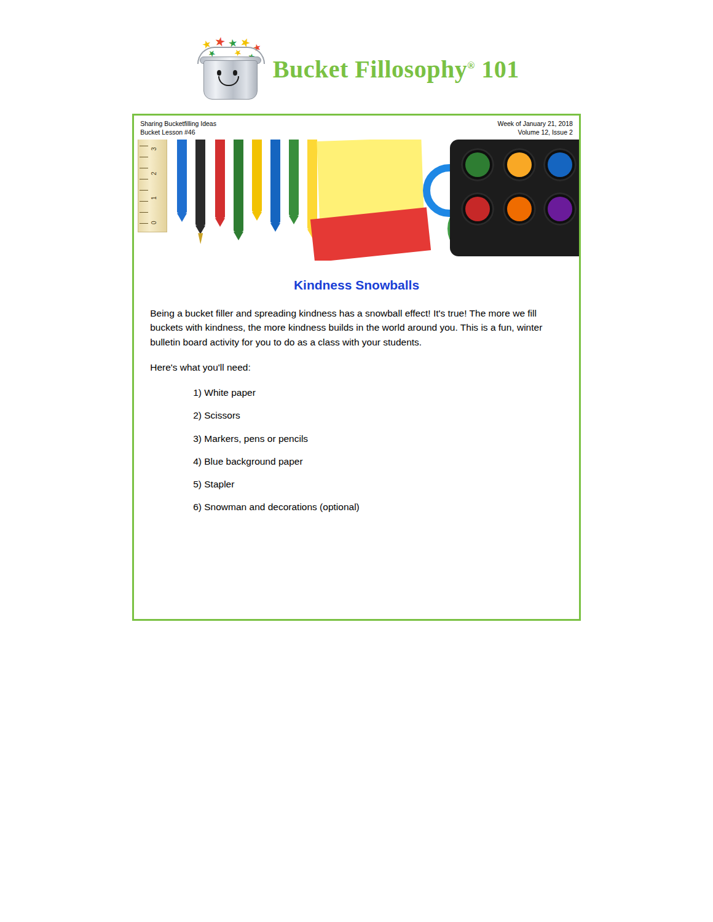★ ★ ★ ★ ★ ★ ★ ★ Bucket Fillosophy® 101
Sharing Bucketfilling Ideas
Bucket Lesson #46
Week of January 21, 2018
Volume 12, Issue 2
3
2
1
0
Kindness Snowballs
Being a bucket filler and spreading kindness has a snowball effect! It's true! The more we fill buckets with kindness, the more kindness builds in the world around you. This is a fun, winter bulletin board activity for you to do as a class with your students.
Here's what you'll need:
White paper
Scissors
Markers, pens or pencils
Blue background paper
Stapler
Snowman and decorations (optional)